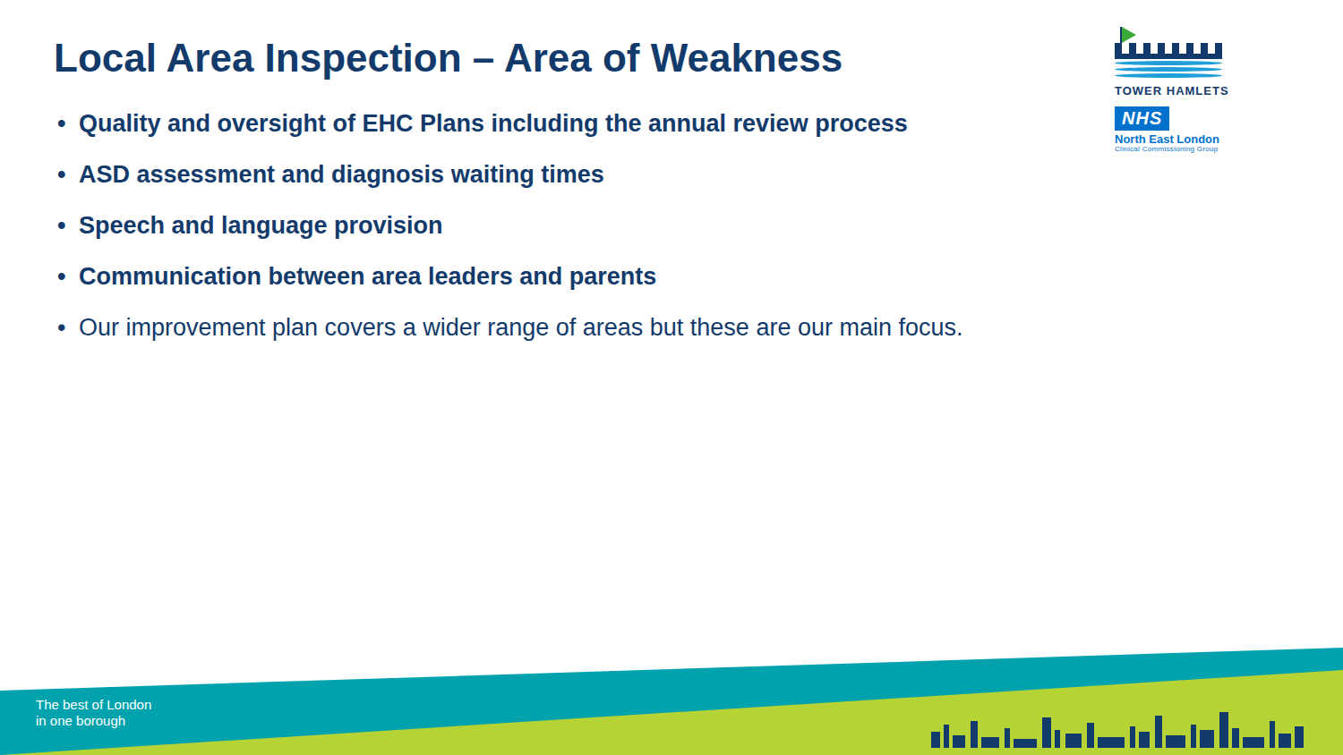TOWER HAMLETS
NHS
North East London Clinical Commissioning Group
Local Area Inspection – Area of Weakness
Quality and oversight of EHC Plans including the annual review process
ASD assessment and diagnosis waiting times
Speech and language provision
Communication between area leaders and parents
Our improvement plan covers a wider range of areas but these are our main focus.
The best of London
in one borough